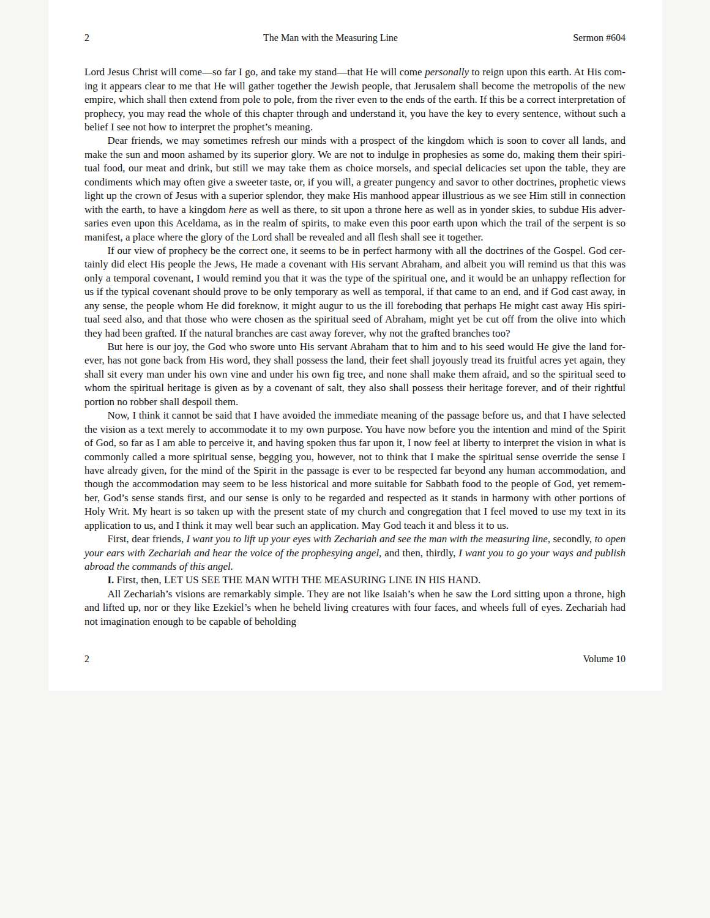2
The Man with the Measuring Line
Sermon #604
Lord Jesus Christ will come—so far I go, and take my stand—that He will come personally to reign upon this earth. At His coming it appears clear to me that He will gather together the Jewish people, that Jerusalem shall become the metropolis of the new empire, which shall then extend from pole to pole, from the river even to the ends of the earth. If this be a correct interpretation of prophecy, you may read the whole of this chapter through and understand it, you have the key to every sentence, without such a belief I see not how to interpret the prophet’s meaning.
Dear friends, we may sometimes refresh our minds with a prospect of the kingdom which is soon to cover all lands, and make the sun and moon ashamed by its superior glory. We are not to indulge in prophesies as some do, making them their spiritual food, our meat and drink, but still we may take them as choice morsels, and special delicacies set upon the table, they are condiments which may often give a sweeter taste, or, if you will, a greater pungency and savor to other doctrines, prophetic views light up the crown of Jesus with a superior splendor, they make His manhood appear illustrious as we see Him still in connection with the earth, to have a kingdom here as well as there, to sit upon a throne here as well as in yonder skies, to subdue His adversaries even upon this Aceldama, as in the realm of spirits, to make even this poor earth upon which the trail of the serpent is so manifest, a place where the glory of the Lord shall be revealed and all flesh shall see it together.
If our view of prophecy be the correct one, it seems to be in perfect harmony with all the doctrines of the Gospel. God certainly did elect His people the Jews, He made a covenant with His servant Abraham, and albeit you will remind us that this was only a temporal covenant, I would remind you that it was the type of the spiritual one, and it would be an unhappy reflection for us if the typical covenant should prove to be only temporary as well as temporal, if that came to an end, and if God cast away, in any sense, the people whom He did foreknow, it might augur to us the ill foreboding that perhaps He might cast away His spiritual seed also, and that those who were chosen as the spiritual seed of Abraham, might yet be cut off from the olive into which they had been grafted. If the natural branches are cast away forever, why not the grafted branches too?
But here is our joy, the God who swore unto His servant Abraham that to him and to his seed would He give the land forever, has not gone back from His word, they shall possess the land, their feet shall joyously tread its fruitful acres yet again, they shall sit every man under his own vine and under his own fig tree, and none shall make them afraid, and so the spiritual seed to whom the spiritual heritage is given as by a covenant of salt, they also shall possess their heritage forever, and of their rightful portion no robber shall despoil them.
Now, I think it cannot be said that I have avoided the immediate meaning of the passage before us, and that I have selected the vision as a text merely to accommodate it to my own purpose. You have now before you the intention and mind of the Spirit of God, so far as I am able to perceive it, and having spoken thus far upon it, I now feel at liberty to interpret the vision in what is commonly called a more spiritual sense, begging you, however, not to think that I make the spiritual sense override the sense I have already given, for the mind of the Spirit in the passage is ever to be respected far beyond any human accommodation, and though the accommodation may seem to be less historical and more suitable for Sabbath food to the people of God, yet remember, God’s sense stands first, and our sense is only to be regarded and respected as it stands in harmony with other portions of Holy Writ. My heart is so taken up with the present state of my church and congregation that I feel moved to use my text in its application to us, and I think it may well bear such an application. May God teach it and bless it to us.
First, dear friends, I want you to lift up your eyes with Zechariah and see the man with the measuring line, secondly, to open your ears with Zechariah and hear the voice of the prophesying angel, and then, thirdly, I want you to go your ways and publish abroad the commands of this angel.
I. First, then, LET US SEE THE MAN WITH THE MEASURING LINE IN HIS HAND.
All Zechariah’s visions are remarkably simple. They are not like Isaiah’s when he saw the Lord sitting upon a throne, high and lifted up, nor or they like Ezekiel’s when he beheld living creatures with four faces, and wheels full of eyes. Zechariah had not imagination enough to be capable of beholding
2
Volume 10